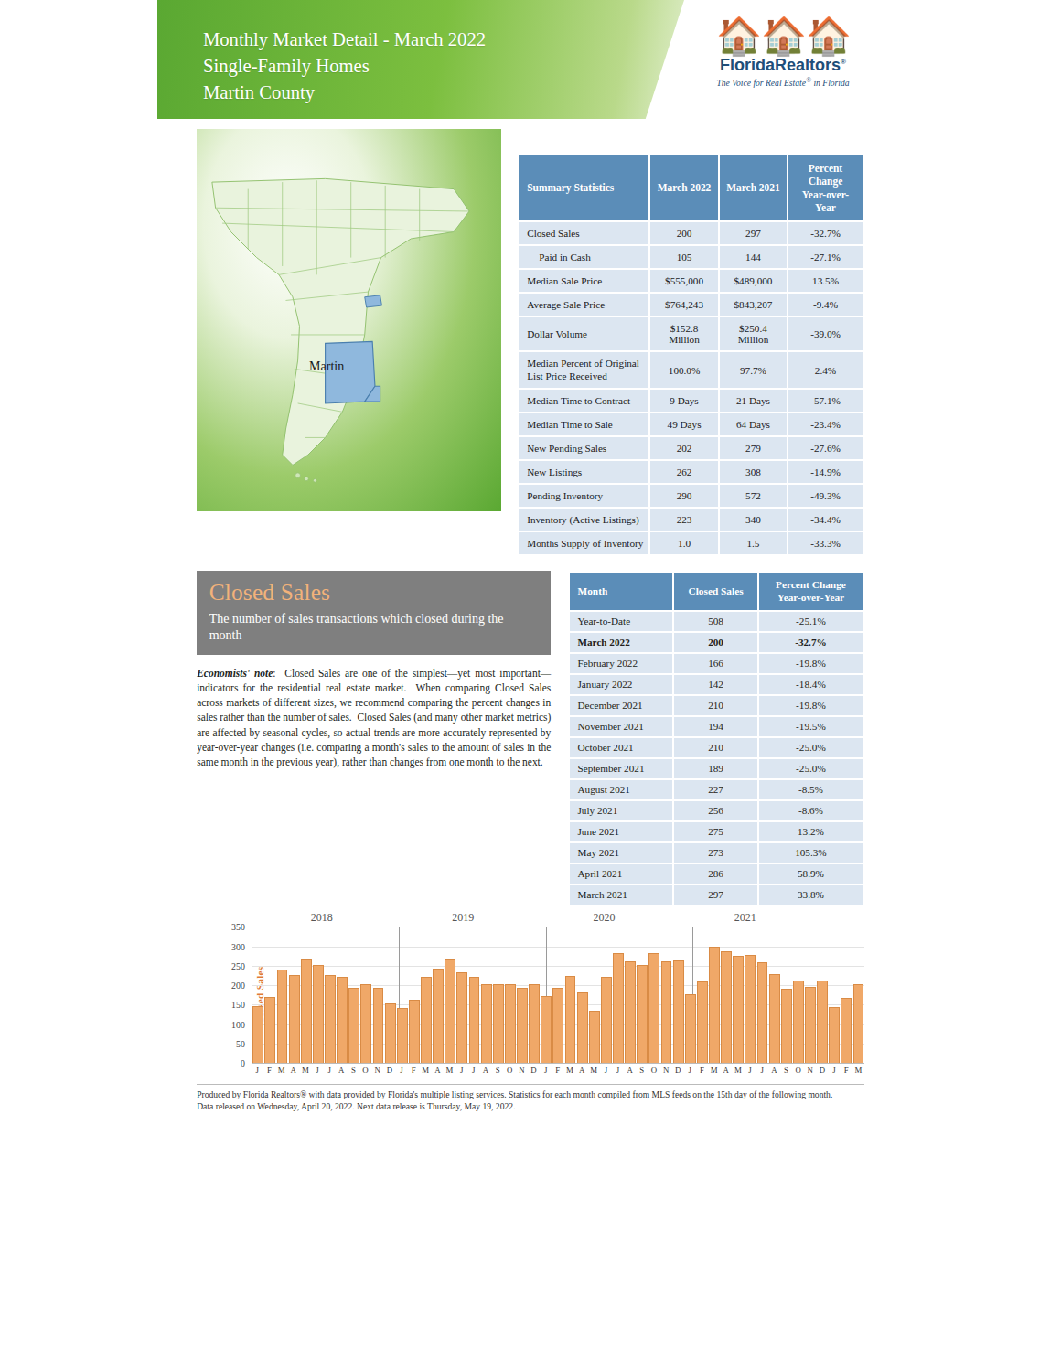Monthly Market Detail - March 2022
Single-Family Homes
Martin County
🏠🏠🏠
FloridaRealtors®
The Voice for Real Estate® in Florida
Martin
| Summary Statistics | March 2022 | March 2021 | Percent Change Year-over-Year |
| --- | --- | --- | --- |
| Closed Sales | 200 | 297 | -32.7% |
| Paid in Cash | 105 | 144 | -27.1% |
| Median Sale Price | $555,000 | $489,000 | 13.5% |
| Average Sale Price | $764,243 | $843,207 | -9.4% |
| Dollar Volume | $152.8 Million | $250.4 Million | -39.0% |
| Median Percent of Original List Price Received | 100.0% | 97.7% | 2.4% |
| Median Time to Contract | 9 Days | 21 Days | -57.1% |
| Median Time to Sale | 49 Days | 64 Days | -23.4% |
| New Pending Sales | 202 | 279 | -27.6% |
| New Listings | 262 | 308 | -14.9% |
| Pending Inventory | 290 | 572 | -49.3% |
| Inventory (Active Listings) | 223 | 340 | -34.4% |
| Months Supply of Inventory | 1.0 | 1.5 | -33.3% |
Closed Sales
The number of sales transactions which closed during the month
Economists' note: Closed Sales are one of the simplest—yet most important—indicators for the residential real estate market. When comparing Closed Sales across markets of different sizes, we recommend comparing the percent changes in sales rather than the number of sales. Closed Sales (and many other market metrics) are affected by seasonal cycles, so actual trends are more accurately represented by year-over-year changes (i.e. comparing a month's sales to the amount of sales in the same month in the previous year), rather than changes from one month to the next.
| Month | Closed Sales | Percent Change Year-over-Year |
| --- | --- | --- |
| Year-to-Date | 508 | -25.1% |
| March 2022 | 200 | -32.7% |
| February 2022 | 166 | -19.8% |
| January 2022 | 142 | -18.4% |
| December 2021 | 210 | -19.8% |
| November 2021 | 194 | -19.5% |
| October 2021 | 210 | -25.0% |
| September 2021 | 189 | -25.0% |
| August 2021 | 227 | -8.5% |
| July 2021 | 256 | -8.6% |
| June 2021 | 275 | 13.2% |
| May 2021 | 273 | 105.3% |
| April 2021 | 286 | 58.9% |
| March 2021 | 297 | 33.8% |
2018201920202021
Closed Sales
350
300
250
200
150
100
50
0
JFMAMJJASOND JFMAMJJASOND JFMAMJJASOND JFMAMJJASOND JFM
Produced by Florida Realtors® with data provided by Florida's multiple listing services. Statistics for each month compiled from MLS feeds on the 15th day of the following month.
Data released on Wednesday, April 20, 2022. Next data release is Thursday, May 19, 2022.